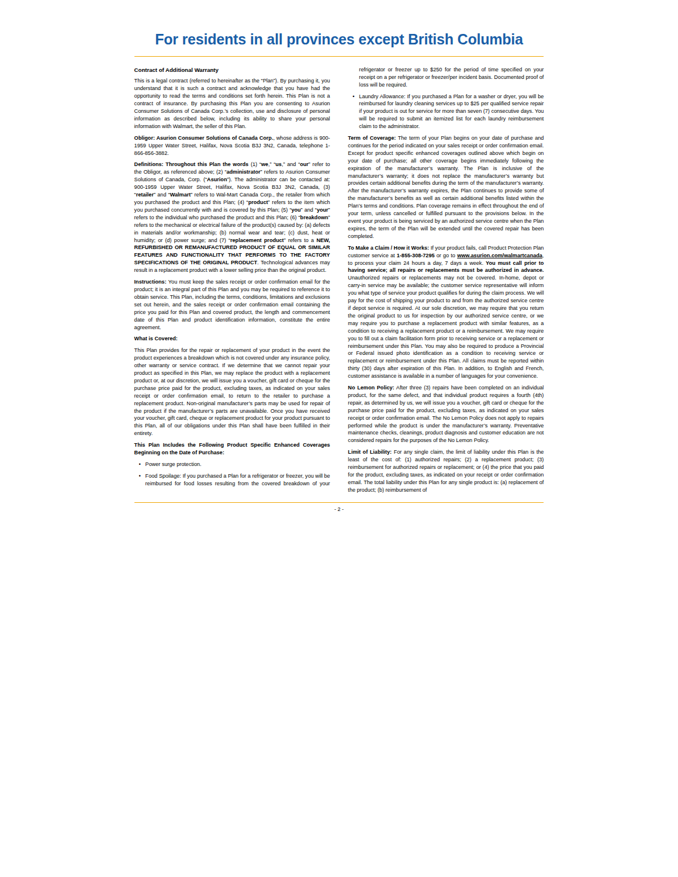For residents in all provinces except British Columbia
Contract of Additional Warranty
This is a legal contract (referred to hereinafter as the “Plan”). By purchasing it, you understand that it is such a contract and acknowledge that you have had the opportunity to read the terms and conditions set forth herein. This Plan is not a contract of insurance. By purchasing this Plan you are consenting to Asurion Consumer Solutions of Canada Corp.’s collection, use and disclosure of personal information as described below, including its ability to share your personal information with Walmart, the seller of this Plan.
Obligor: Asurion Consumer Solutions of Canada Corp., whose address is 900-1959 Upper Water Street, Halifax, Nova Scotia B3J 3N2, Canada, telephone 1-866-856-3882.
Definitions: Throughout this Plan the words (1) “we,” “us,” and “our” refer to the Obligor, as referenced above; (2) “administrator” refers to Asurion Consumer Solutions of Canada, Corp. (“Asurion”). The administrator can be contacted at: 900-1959 Upper Water Street, Halifax, Nova Scotia B3J 3N2, Canada, (3) “retailer” and “Walmart” refers to Wal-Mart Canada Corp., the retailer from which you purchased the product and this Plan; (4) “product” refers to the item which you purchased concurrently with and is covered by this Plan; (5) “you” and “your” refers to the individual who purchased the product and this Plan; (6) “breakdown” refers to the mechanical or electrical failure of the product(s) caused by: (a) defects in materials and/or workmanship; (b) normal wear and tear; (c) dust, heat or humidity; or (d) power surge; and (7) “replacement product” refers to a NEW, REFURBISHED OR REMANUFACTURED PRODUCT OF EQUAL OR SIMILAR FEATURES AND FUNCTIONALITY THAT PERFORMS TO THE FACTORY SPECIFICATIONS OF THE ORIGINAL PRODUCT. Technological advances may result in a replacement product with a lower selling price than the original product.
Instructions: You must keep the sales receipt or order confirmation email for the product; it is an integral part of this Plan and you may be required to reference it to obtain service. This Plan, including the terms, conditions, limitations and exclusions set out herein, and the sales receipt or order confirmation email containing the price you paid for this Plan and covered product, the length and commencement date of this Plan and product identification information, constitute the entire agreement.
What is Covered:
This Plan provides for the repair or replacement of your product in the event the product experiences a breakdown which is not covered under any insurance policy, other warranty or service contract. If we determine that we cannot repair your product as specified in this Plan, we may replace the product with a replacement product or, at our discretion, we will issue you a voucher, gift card or cheque for the purchase price paid for the product, excluding taxes, as indicated on your sales receipt or order confirmation email, to return to the retailer to purchase a replacement product. Non-original manufacturer’s parts may be used for repair of the product if the manufacturer’s parts are unavailable. Once you have received your voucher, gift card, cheque or replacement product for your product pursuant to this Plan, all of our obligations under this Plan shall have been fulfilled in their entirety.
This Plan Includes the Following Product Specific Enhanced Coverages Beginning on the Date of Purchase:
Power surge protection.
Food Spoilage: If you purchased a Plan for a refrigerator or freezer, you will be reimbursed for food losses resulting from the covered breakdown of your refrigerator or freezer up to $250 for the period of time specified on your receipt on a per refrigerator or freezer/per incident basis. Documented proof of loss will be required.
Laundry Allowance: If you purchased a Plan for a washer or dryer, you will be reimbursed for laundry cleaning services up to $25 per qualified service repair if your product is out for service for more than seven (7) consecutive days. You will be required to submit an itemized list for each laundry reimbursement claim to the administrator.
Term of Coverage: The term of your Plan begins on your date of purchase and continues for the period indicated on your sales receipt or order confirmation email. Except for product specific enhanced coverages outlined above which begin on your date of purchase; all other coverage begins immediately following the expiration of the manufacturer’s warranty. The Plan is inclusive of the manufacturer’s warranty; it does not replace the manufacturer’s warranty but provides certain additional benefits during the term of the manufacturer’s warranty. After the manufacturer’s warranty expires, the Plan continues to provide some of the manufacturer’s benefits as well as certain additional benefits listed within the Plan’s terms and conditions. Plan coverage remains in effect throughout the end of your term, unless cancelled or fulfilled pursuant to the provisions below. In the event your product is being serviced by an authorized service centre when the Plan expires, the term of the Plan will be extended until the covered repair has been completed.
To Make a Claim / How it Works: If your product fails, call Product Protection Plan customer service at 1-855-308-7295 or go to www.asurion.com/walmartcanada, to process your claim 24 hours a day, 7 days a week. You must call prior to having service; all repairs or replacements must be authorized in advance. Unauthorized repairs or replacements may not be covered. In-home, depot or carry-in service may be available; the customer service representative will inform you what type of service your product qualifies for during the claim process. We will pay for the cost of shipping your product to and from the authorized service centre if depot service is required. At our sole discretion, we may require that you return the original product to us for inspection by our authorized service centre, or we may require you to purchase a replacement product with similar features, as a condition to receiving a replacement product or a reimbursement. We may require you to fill out a claim facilitation form prior to receiving service or a replacement or reimbursement under this Plan. You may also be required to produce a Provincial or Federal issued photo identification as a condition to receiving service or replacement or reimbursement under this Plan. All claims must be reported within thirty (30) days after expiration of this Plan. In addition, to English and French, customer assistance is available in a number of languages for your convenience.
No Lemon Policy: After three (3) repairs have been completed on an individual product, for the same defect, and that individual product requires a fourth (4th) repair, as determined by us, we will issue you a voucher, gift card or cheque for the purchase price paid for the product, excluding taxes, as indicated on your sales receipt or order confirmation email. The No Lemon Policy does not apply to repairs performed while the product is under the manufacturer’s warranty. Preventative maintenance checks, cleanings, product diagnosis and customer education are not considered repairs for the purposes of the No Lemon Policy.
Limit of Liability: For any single claim, the limit of liability under this Plan is the least of the cost of: (1) authorized repairs; (2) a replacement product; (3) reimbursement for authorized repairs or replacement; or (4) the price that you paid for the product, excluding taxes, as indicated on your receipt or order confirmation email. The total liability under this Plan for any single product is: (a) replacement of the product; (b) reimbursement of
- 2 -